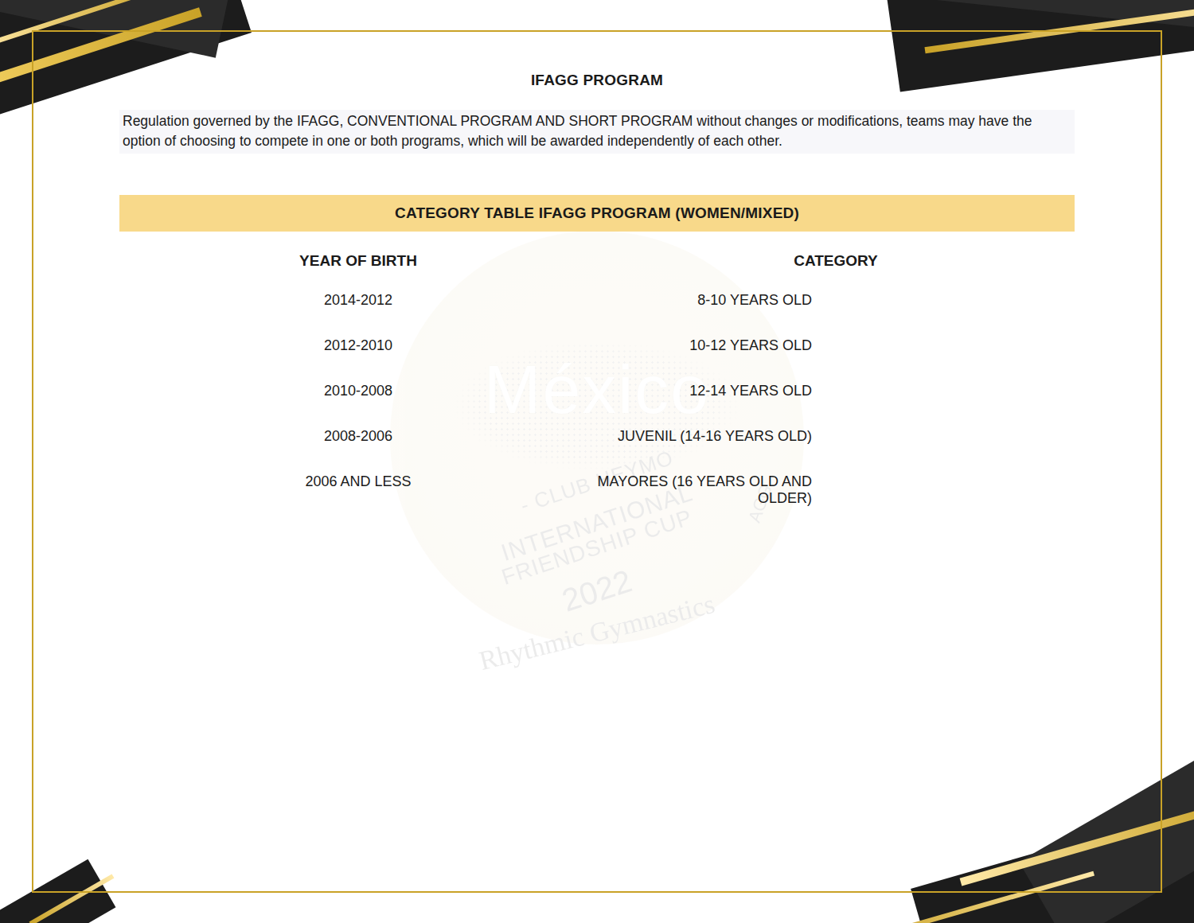México
- CLUB HEYMO
INTERNATIONAL
FRIENDSHIP CUP
2022
Rhythmic Gymnastics
AGG
IFAGG PROGRAM
Regulation governed by the IFAGG, CONVENTIONAL PROGRAM AND SHORT PROGRAM without changes or modifications, teams may have the option of choosing to compete in one or both programs, which will be awarded independently of each other.
CATEGORY TABLE IFAGG PROGRAM (WOMEN/MIXED)
| YEAR OF BIRTH | CATEGORY |
| --- | --- |
| 2014-2012 | 8-10 YEARS OLD |
| 2012-2010 | 10-12 YEARS OLD |
| 2010-2008 | 12-14 YEARS OLD |
| 2008-2006 | JUVENIL (14-16 YEARS OLD) |
| 2006 AND LESS | MAYORES (16 YEARS OLD AND OLDER) |